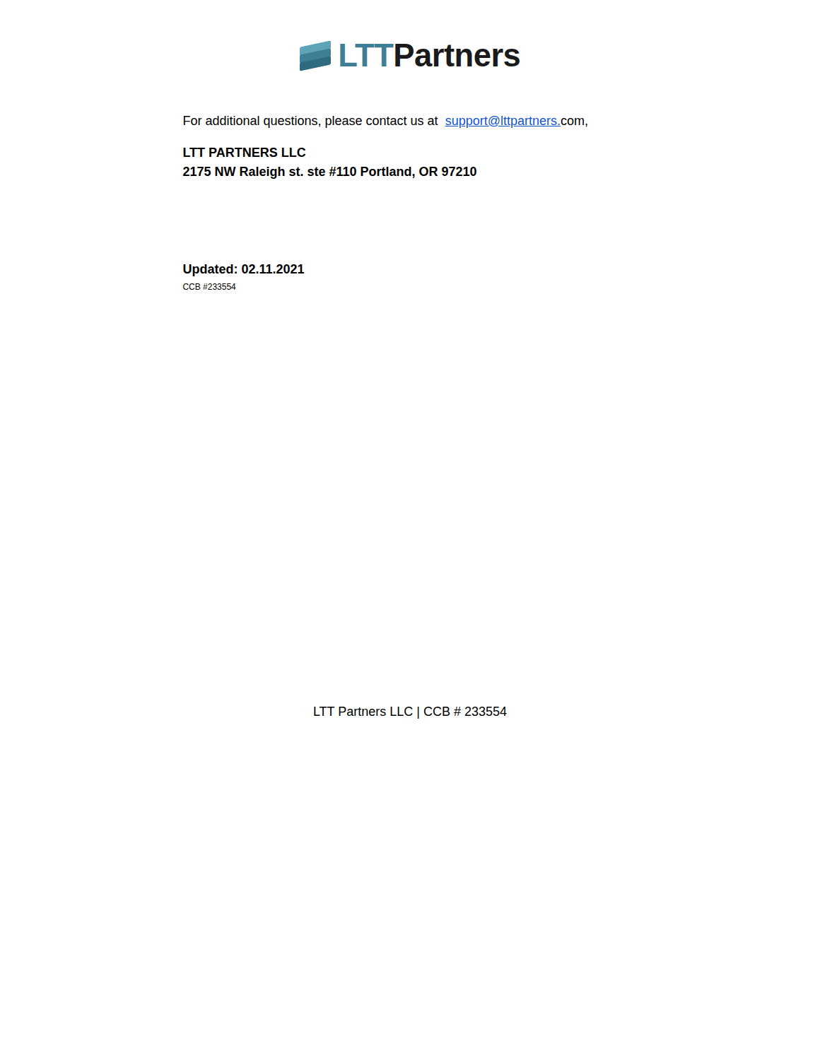LTT Partners
For additional questions, please contact us at support@lttpartners. com,
LTT PARTNERS LLC
2175 NW Raleigh st. ste #110 Portland, OR 97210
Updated: 02.11.2021
CCB #233554
LTT Partners LLC | CCB # 233554